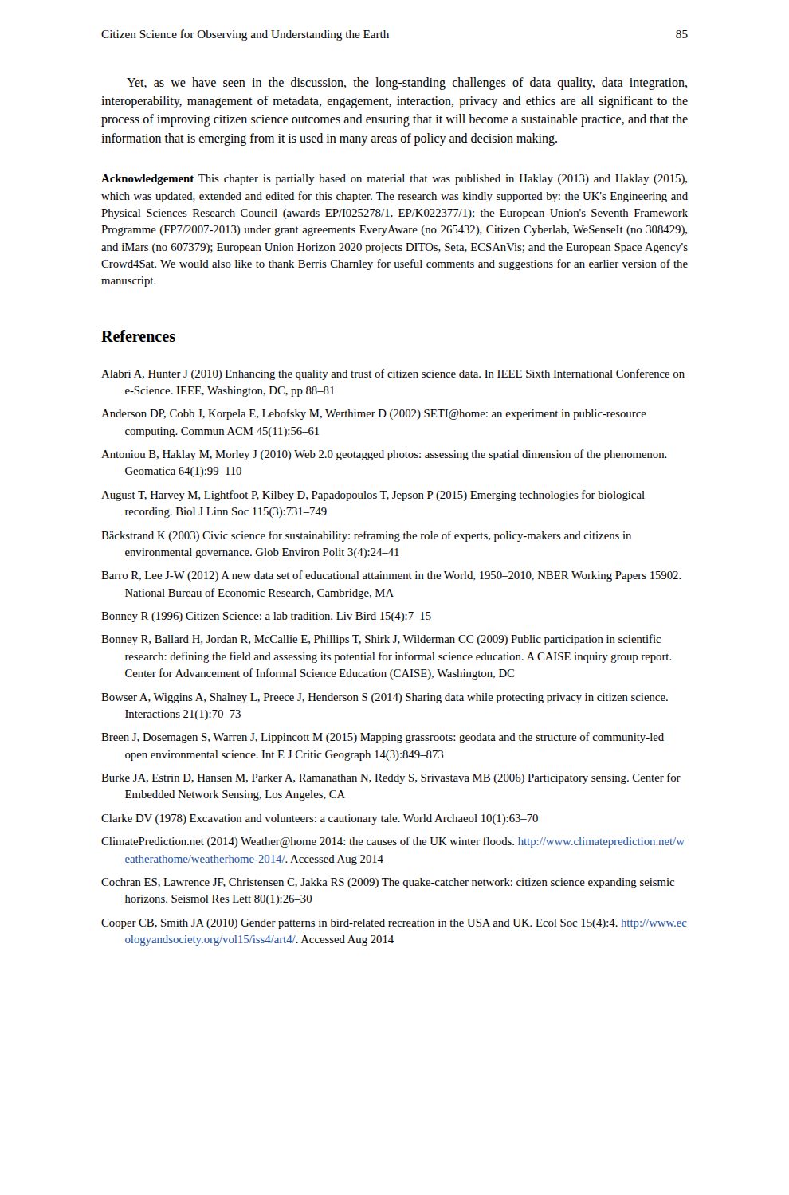Citizen Science for Observing and Understanding the Earth 85
Yet, as we have seen in the discussion, the long-standing challenges of data quality, data integration, interoperability, management of metadata, engagement, interaction, privacy and ethics are all significant to the process of improving citizen science outcomes and ensuring that it will become a sustainable practice, and that the information that is emerging from it is used in many areas of policy and decision making.
Acknowledgement This chapter is partially based on material that was published in Haklay (2013) and Haklay (2015), which was updated, extended and edited for this chapter. The research was kindly supported by: the UK's Engineering and Physical Sciences Research Council (awards EP/I025278/1, EP/K022377/1); the European Union's Seventh Framework Programme (FP7/2007-2013) under grant agreements EveryAware (no 265432), Citizen Cyberlab, WeSenseIt (no 308429), and iMars (no 607379); European Union Horizon 2020 projects DITOs, Seta, ECSAnVis; and the European Space Agency's Crowd4Sat. We would also like to thank Berris Charnley for useful comments and suggestions for an earlier version of the manuscript.
References
Alabri A, Hunter J (2010) Enhancing the quality and trust of citizen science data. In IEEE Sixth International Conference on e-Science. IEEE, Washington, DC, pp 88–81
Anderson DP, Cobb J, Korpela E, Lebofsky M, Werthimer D (2002) SETI@home: an experiment in public-resource computing. Commun ACM 45(11):56–61
Antoniou B, Haklay M, Morley J (2010) Web 2.0 geotagged photos: assessing the spatial dimension of the phenomenon. Geomatica 64(1):99–110
August T, Harvey M, Lightfoot P, Kilbey D, Papadopoulos T, Jepson P (2015) Emerging technologies for biological recording. Biol J Linn Soc 115(3):731–749
Bäckstrand K (2003) Civic science for sustainability: reframing the role of experts, policy-makers and citizens in environmental governance. Glob Environ Polit 3(4):24–41
Barro R, Lee J-W (2012) A new data set of educational attainment in the World, 1950–2010, NBER Working Papers 15902. National Bureau of Economic Research, Cambridge, MA
Bonney R (1996) Citizen Science: a lab tradition. Liv Bird 15(4):7–15
Bonney R, Ballard H, Jordan R, McCallie E, Phillips T, Shirk J, Wilderman CC (2009) Public participation in scientific research: defining the field and assessing its potential for informal science education. A CAISE inquiry group report. Center for Advancement of Informal Science Education (CAISE), Washington, DC
Bowser A, Wiggins A, Shalney L, Preece J, Henderson S (2014) Sharing data while protecting privacy in citizen science. Interactions 21(1):70–73
Breen J, Dosemagen S, Warren J, Lippincott M (2015) Mapping grassroots: geodata and the structure of community-led open environmental science. Int E J Critic Geograph 14(3):849–873
Burke JA, Estrin D, Hansen M, Parker A, Ramanathan N, Reddy S, Srivastava MB (2006) Participatory sensing. Center for Embedded Network Sensing, Los Angeles, CA
Clarke DV (1978) Excavation and volunteers: a cautionary tale. World Archaeol 10(1):63–70
ClimatePrediction.net (2014) Weather@home 2014: the causes of the UK winter floods. http://www.climateprediction.net/weatherathome/weatherhome-2014/. Accessed Aug 2014
Cochran ES, Lawrence JF, Christensen C, Jakka RS (2009) The quake-catcher network: citizen science expanding seismic horizons. Seismol Res Lett 80(1):26–30
Cooper CB, Smith JA (2010) Gender patterns in bird-related recreation in the USA and UK. Ecol Soc 15(4):4. http://www.ecologyandsociety.org/vol15/iss4/art4/. Accessed Aug 2014